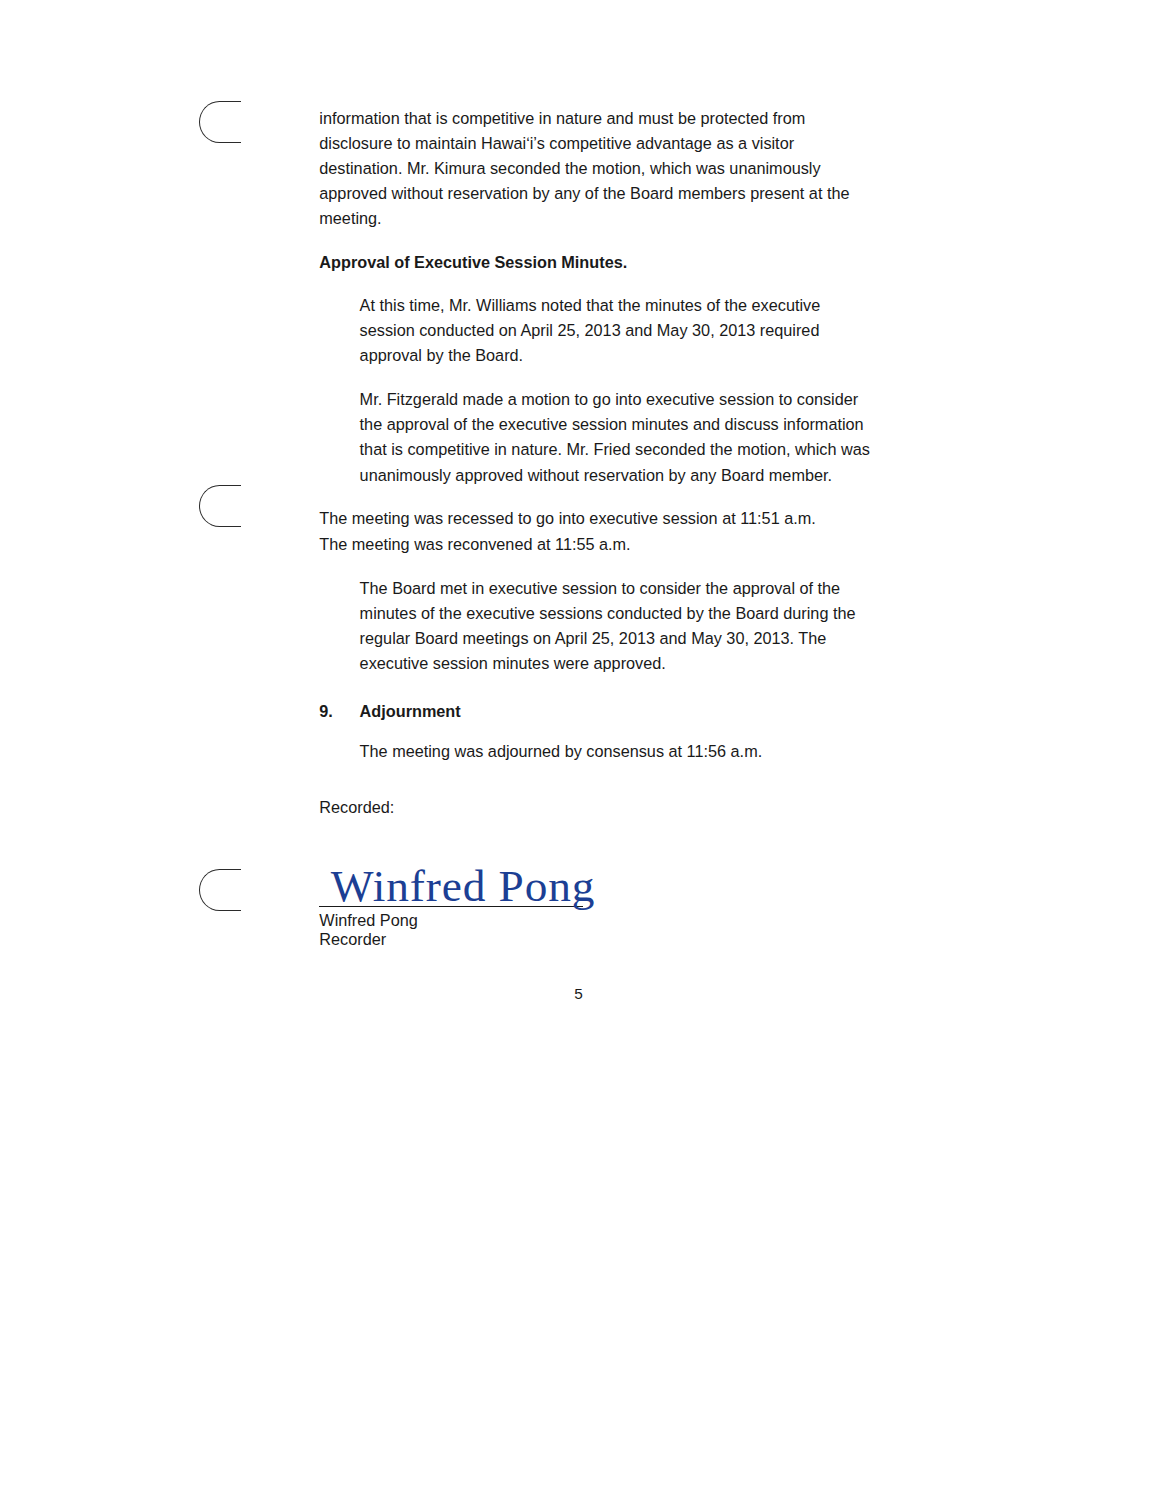information that is competitive in nature and must be protected from disclosure to maintain Hawaiʻi’s competitive advantage as a visitor destination. Mr. Kimura seconded the motion, which was unanimously approved without reservation by any of the Board members present at the meeting.
Approval of Executive Session Minutes.
At this time, Mr. Williams noted that the minutes of the executive session conducted on April 25, 2013 and May 30, 2013 required approval by the Board.
Mr. Fitzgerald made a motion to go into executive session to consider the approval of the executive session minutes and discuss information that is competitive in nature. Mr. Fried seconded the motion, which was unanimously approved without reservation by any Board member.
The meeting was recessed to go into executive session at 11:51 a.m.
The meeting was reconvened at 11:55 a.m.
The Board met in executive session to consider the approval of the minutes of the executive sessions conducted by the Board during the regular Board meetings on April 25, 2013 and May 30, 2013. The executive session minutes were approved.
9. Adjournment
The meeting was adjourned by consensus at 11:56 a.m.
Recorded:
Winfred Pong
Winfred Pong
Recorder
5